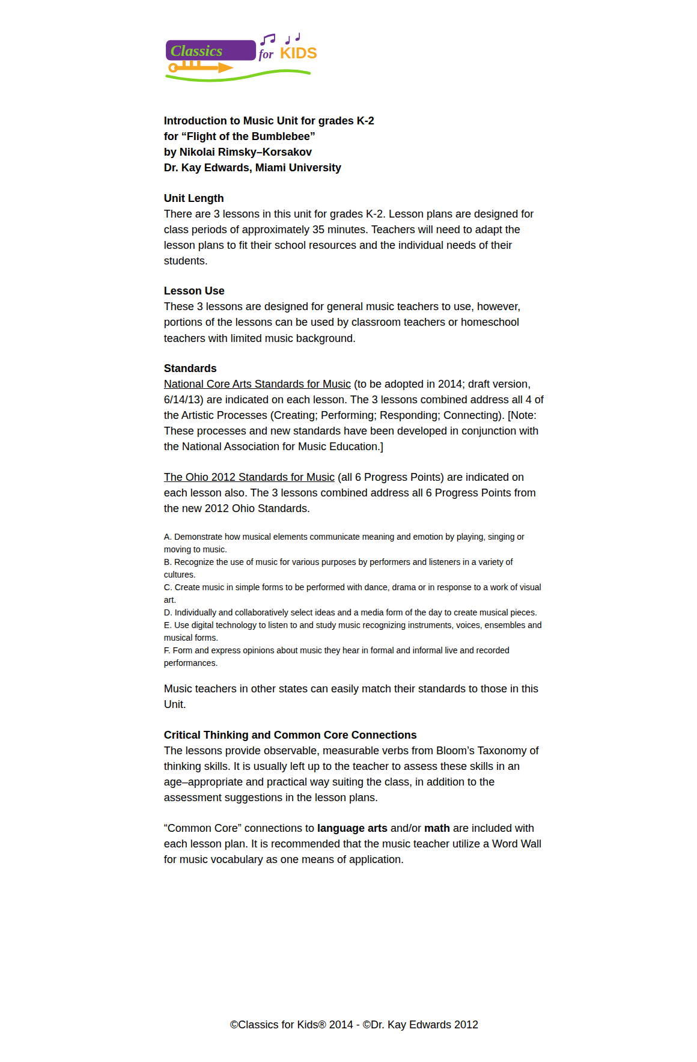Classics for KIDS
Introduction to Music Unit for grades K-2
for “Flight of the Bumblebee”
by Nikolai Rimsky–Korsakov
Dr. Kay Edwards, Miami University
Unit Length
There are 3 lessons in this unit for grades K-2. Lesson plans are designed for class periods of approximately 35 minutes. Teachers will need to adapt the lesson plans to fit their school resources and the individual needs of their students.
Lesson Use
These 3 lessons are designed for general music teachers to use, however, portions of the lessons can be used by classroom teachers or homeschool teachers with limited music background.
Standards
National Core Arts Standards for Music (to be adopted in 2014; draft version, 6/14/13) are indicated on each lesson. The 3 lessons combined address all 4 of the Artistic Processes (Creating; Performing; Responding; Connecting). [Note: These processes and new standards have been developed in conjunction with the National Association for Music Education.]
The Ohio 2012 Standards for Music (all 6 Progress Points) are indicated on each lesson also. The 3 lessons combined address all 6 Progress Points from the new 2012 Ohio Standards.
A. Demonstrate how musical elements communicate meaning and emotion by playing, singing or moving to music.
B. Recognize the use of music for various purposes by performers and listeners in a variety of cultures.
C. Create music in simple forms to be performed with dance, drama or in response to a work of visual art.
D. Individually and collaboratively select ideas and a media form of the day to create musical pieces.
E. Use digital technology to listen to and study music recognizing instruments, voices, ensembles and musical forms.
F. Form and express opinions about music they hear in formal and informal live and recorded performances.
Music teachers in other states can easily match their standards to those in this Unit.
Critical Thinking and Common Core Connections
The lessons provide observable, measurable verbs from Bloom’s Taxonomy of thinking skills. It is usually left up to the teacher to assess these skills in an age–appropriate and practical way suiting the class, in addition to the assessment suggestions in the lesson plans.
“Common Core” connections to language arts and/or math are included with each lesson plan. It is recommended that the music teacher utilize a Word Wall for music vocabulary as one means of application.
©Classics for Kids® 2014 - ©Dr. Kay Edwards 2012